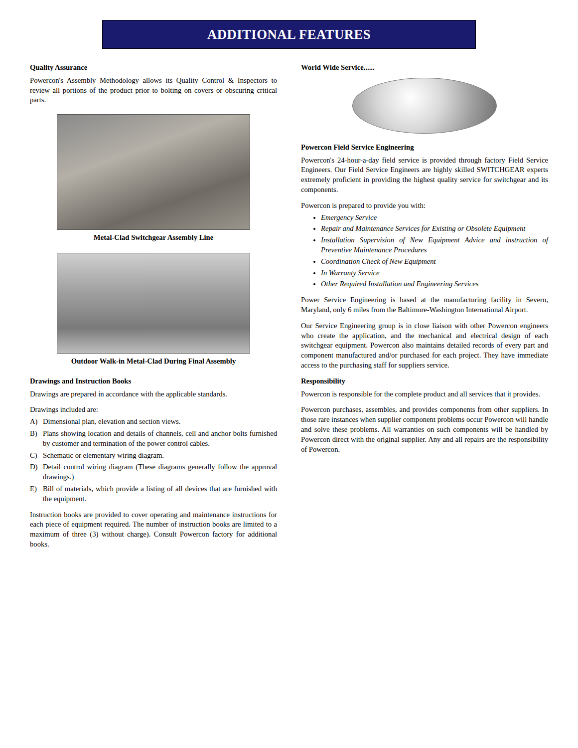ADDITIONAL FEATURES
Quality Assurance
Powercon's Assembly Methodology allows its Quality Control & Inspectors to review all portions of the product prior to bolting on covers or obscuring critical parts.
Metal-Clad Switchgear Assembly Line
Outdoor Walk-in Metal-Clad During Final Assembly
Drawings and Instruction Books
Drawings are prepared in accordance with the applicable standards.
Drawings included are:
A) Dimensional plan, elevation and section views.
B) Plans showing location and details of channels, cell and anchor bolts furnished by customer and termination of the power control cables.
C) Schematic or elementary wiring diagram.
D) Detail control wiring diagram (These diagrams generally follow the approval drawings.)
E) Bill of materials, which provide a listing of all devices that are furnished with the equipment.
Instruction books are provided to cover operating and maintenance instructions for each piece of equipment required. The number of instruction books are limited to a maximum of three (3) without charge). Consult Powercon factory for additional books.
World Wide Service......
Powercon Field Service Engineering
Powercon's 24-hour-a-day field service is provided through factory Field Service Engineers. Our Field Service Engineers are highly skilled SWITCHGEAR experts extremely proficient in providing the highest quality service for switchgear and its components.
Powercon is prepared to provide you with:
Emergency Service
Repair and Maintenance Services for Existing or Obsolete Equipment
Installation Supervision of New Equipment Advice and instruction of Preventive Maintenance Procedures
Coordination Check of New Equipment
In Warranty Service
Other Required Installation and Engineering Services
Power Service Engineering is based at the manufacturing facility in Severn, Maryland, only 6 miles from the Baltimore-Washington International Airport.
Our Service Engineering group is in close liaison with other Powercon engineers who create the application, and the mechanical and electrical design of each switchgear equipment. Powercon also maintains detailed records of every part and component manufactured and/or purchased for each project. They have immediate access to the purchasing staff for suppliers service.
Responsibility
Powercon is responsible for the complete product and all services that it provides.
Powercon purchases, assembles, and provides components from other suppliers. In those rare instances when supplier component problems occur Powercon will handle and solve these problems. All warranties on such components will be handled by Powercon direct with the original supplier. Any and all repairs are the responsibility of Powercon.